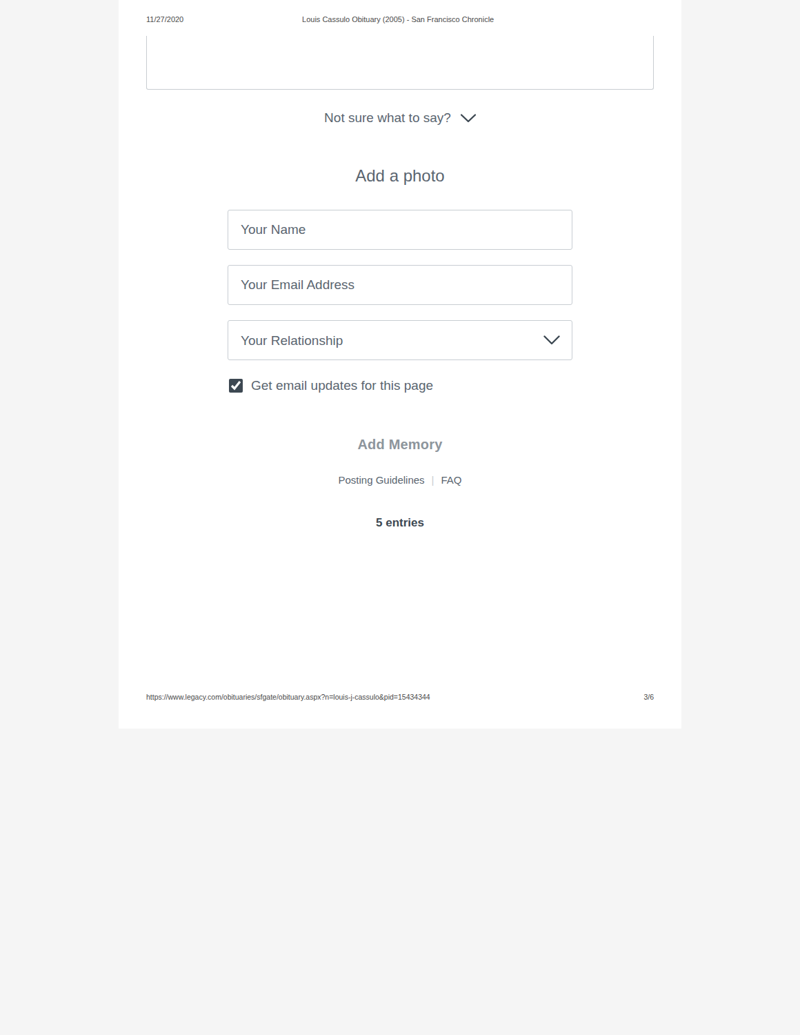11/27/2020 Louis Cassulo Obituary (2005) - San Francisco Chronicle
Not sure what to say? Add a photo
Your Relationship
Get email updates for this page
Add Memory
Posting Guidelines | FAQ
5 entries
https://www.legacy.com/obituaries/sfgate/obituary.aspx?n=louis-j-cassulo&pid=15434344 3/6